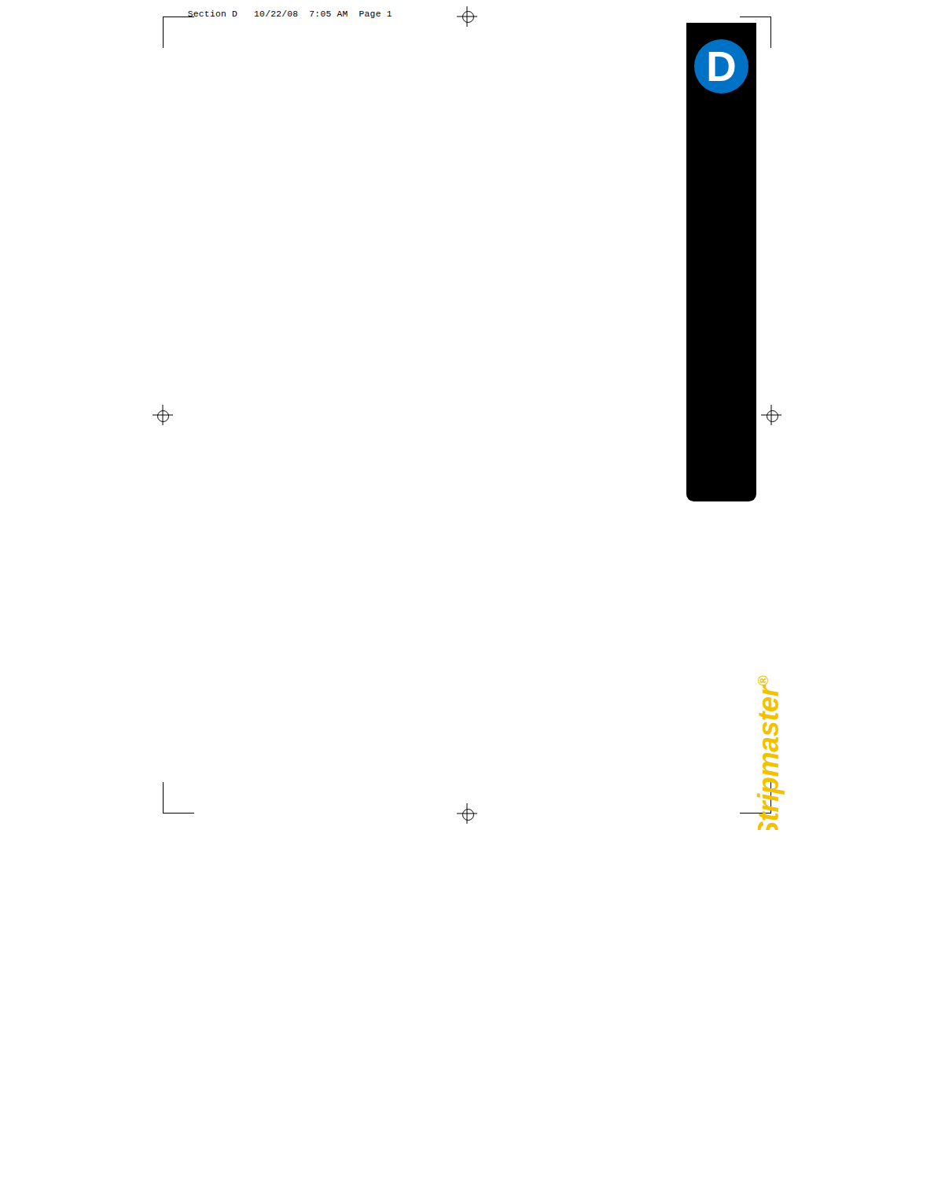Section D 10/22/08 7:05 AM Page 1
Hand holding a Stripmaster wire stripper stripping a red wire.
D
Stripmaster® Wire Strippers
Four Stripmaster wire strippers with red, black and blue handles.